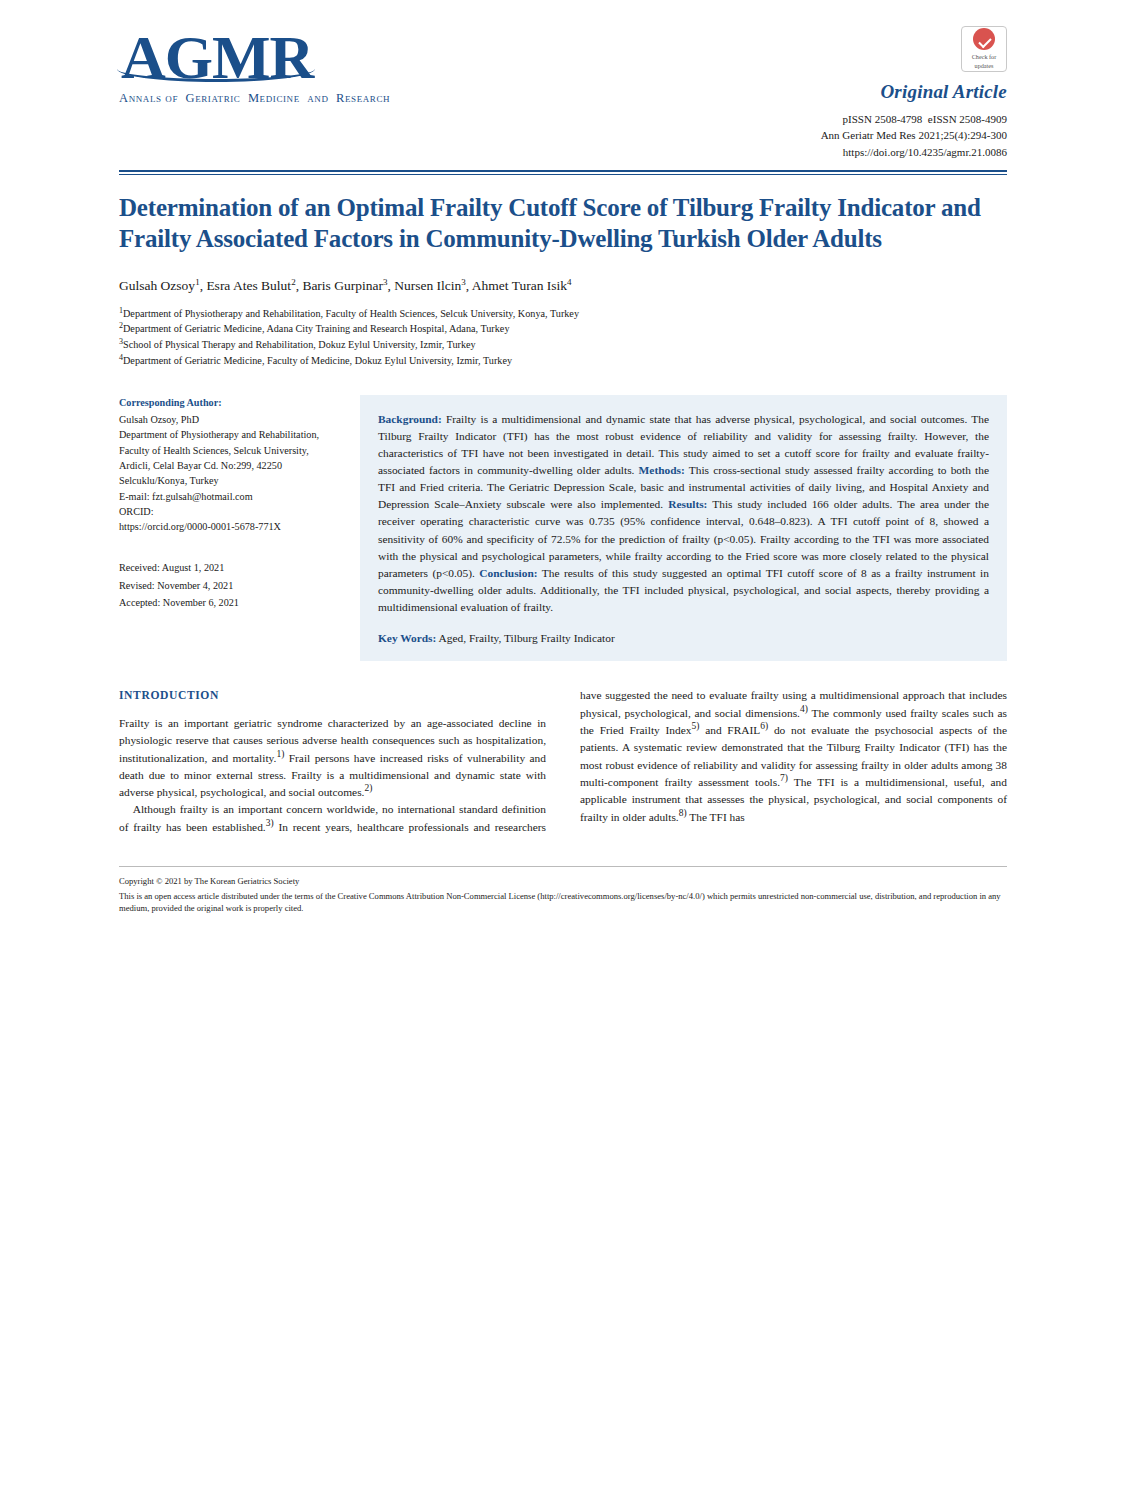AGMR
Annals of Geriatric Medicine and Research
Check for
updates
Original Article
pISSN 2508-4798 eISSN 2508-4909
Ann Geriatr Med Res 2021;25(4):294-300
https://doi.org/10.4235/agmr.21.0086
Determination of an Optimal Frailty Cutoff Score of Tilburg Frailty Indicator and Frailty Associated Factors in Community-Dwelling Turkish Older Adults
Gulsah Ozsoy1, Esra Ates Bulut2, Baris Gurpinar3, Nursen Ilcin3, Ahmet Turan Isik4
1Department of Physiotherapy and Rehabilitation, Faculty of Health Sciences, Selcuk University, Konya, Turkey
2Department of Geriatric Medicine, Adana City Training and Research Hospital, Adana, Turkey
3School of Physical Therapy and Rehabilitation, Dokuz Eylul University, Izmir, Turkey
4Department of Geriatric Medicine, Faculty of Medicine, Dokuz Eylul University, Izmir, Turkey
Corresponding Author: Gulsah Ozsoy, PhD
Department of Physiotherapy and Rehabilitation, Faculty of Health Sciences, Selcuk University, Ardicli, Celal Bayar Cd. No:299, 42250 Selcuklu/Konya, Turkey
E-mail: fzt.gulsah@hotmail.com
ORCID:
https://orcid.org/0000-0001-5678-771X
Received: August 1, 2021
Revised: November 4, 2021
Accepted: November 6, 2021
Background: Frailty is a multidimensional and dynamic state that has adverse physical, psychological, and social outcomes. The Tilburg Frailty Indicator (TFI) has the most robust evidence of reliability and validity for assessing frailty. However, the characteristics of TFI have not been investigated in detail. This study aimed to set a cutoff score for frailty and evaluate frailty-associated factors in community-dwelling older adults. Methods: This cross-sectional study assessed frailty according to both the TFI and Fried criteria. The Geriatric Depression Scale, basic and instrumental activities of daily living, and Hospital Anxiety and Depression Scale–Anxiety subscale were also implemented. Results: This study included 166 older adults. The area under the receiver operating characteristic curve was 0.735 (95% confidence interval, 0.648–0.823). A TFI cutoff point of 8, showed a sensitivity of 60% and specificity of 72.5% for the prediction of frailty (p<0.05). Frailty according to the TFI was more associated with the physical and psychological parameters, while frailty according to the Fried score was more closely related to the physical parameters (p<0.05). Conclusion: The results of this study suggested an optimal TFI cutoff score of 8 as a frailty instrument in community-dwelling older adults. Additionally, the TFI included physical, psychological, and social aspects, thereby providing a multidimensional evaluation of frailty. Key Words: Aged, Frailty, Tilburg Frailty Indicator
INTRODUCTION
Frailty is an important geriatric syndrome characterized by an age-associated decline in physiologic reserve that causes serious adverse health consequences such as hospitalization, institutionalization, and mortality.1) Frail persons have increased risks of vulnerability and death due to minor external stress. Frailty is a multidimensional and dynamic state with adverse physical, psychological, and social outcomes.2)
Although frailty is an important concern worldwide, no international standard definition of frailty has been established.3) In recent years, healthcare professionals and researchers have suggested the need to evaluate frailty using a multidimensional approach that includes physical, psychological, and social dimensions.4) The commonly used frailty scales such as the Fried Frailty Index5) and FRAIL6) do not evaluate the psychosocial aspects of the patients. A systematic review demonstrated that the Tilburg Frailty Indicator (TFI) has the most robust evidence of reliability and validity for assessing frailty in older adults among 38 multi-component frailty assessment tools.7) The TFI is a multidimensional, useful, and applicable instrument that assesses the physical, psychological, and social components of frailty in older adults.8) The TFI has
Copyright © 2021 by The Korean Geriatrics Society
This is an open access article distributed under the terms of the Creative Commons Attribution Non-Commercial License (http://creativecommons.org/licenses/by-nc/4.0/) which permits unrestricted non-commercial use, distribution, and reproduction in any medium, provided the original work is properly cited.